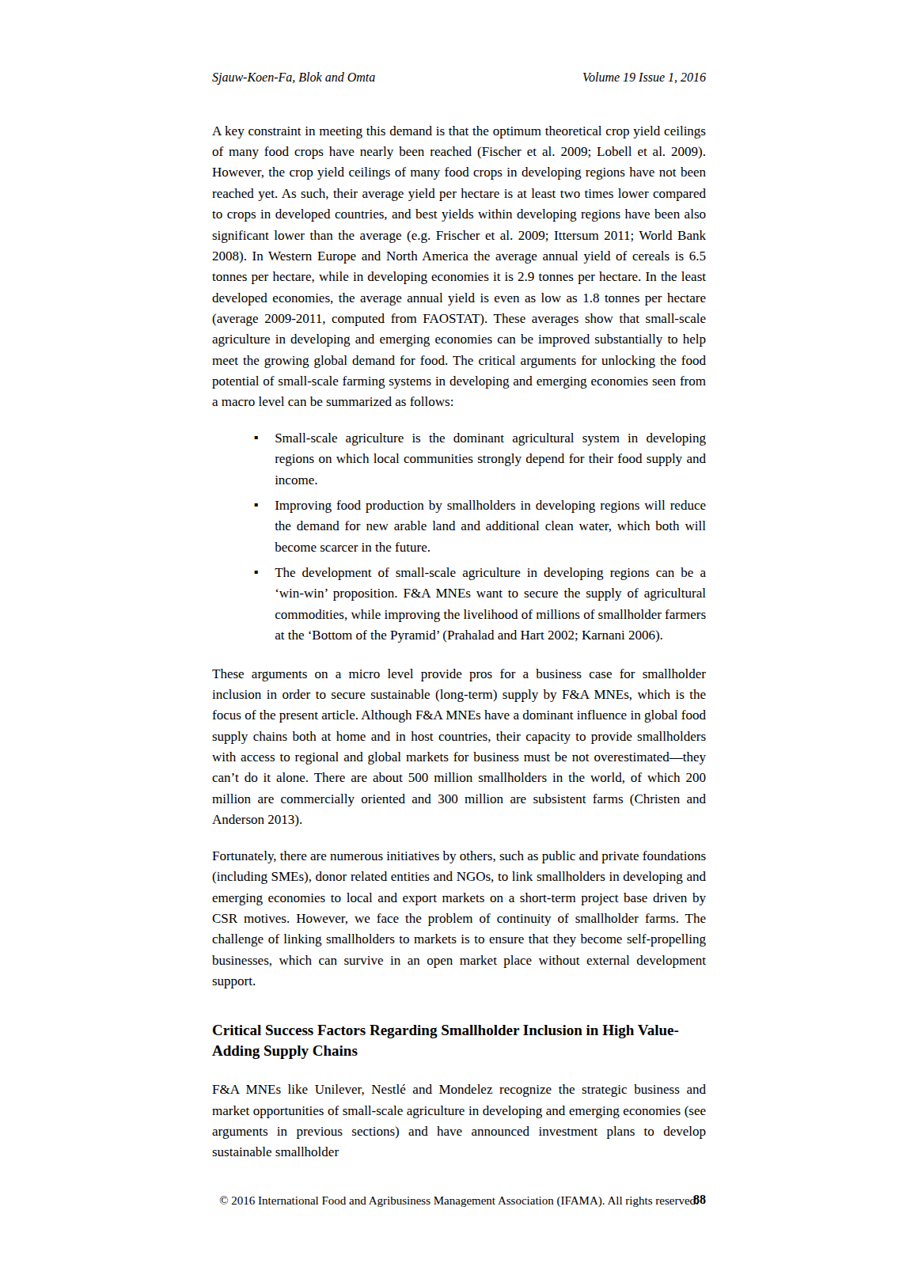Sjauw-Koen-Fa, Blok and Omta
Volume 19 Issue 1, 2016
A key constraint in meeting this demand is that the optimum theoretical crop yield ceilings of many food crops have nearly been reached (Fischer et al. 2009; Lobell et al. 2009). However, the crop yield ceilings of many food crops in developing regions have not been reached yet. As such, their average yield per hectare is at least two times lower compared to crops in developed countries, and best yields within developing regions have been also significant lower than the average (e.g. Frischer et al. 2009; Ittersum 2011; World Bank 2008). In Western Europe and North America the average annual yield of cereals is 6.5 tonnes per hectare, while in developing economies it is 2.9 tonnes per hectare. In the least developed economies, the average annual yield is even as low as 1.8 tonnes per hectare (average 2009-2011, computed from FAOSTAT). These averages show that small-scale agriculture in developing and emerging economies can be improved substantially to help meet the growing global demand for food. The critical arguments for unlocking the food potential of small-scale farming systems in developing and emerging economies seen from a macro level can be summarized as follows:
Small-scale agriculture is the dominant agricultural system in developing regions on which local communities strongly depend for their food supply and income.
Improving food production by smallholders in developing regions will reduce the demand for new arable land and additional clean water, which both will become scarcer in the future.
The development of small-scale agriculture in developing regions can be a ‘win-win’ proposition. F&A MNEs want to secure the supply of agricultural commodities, while improving the livelihood of millions of smallholder farmers at the ‘Bottom of the Pyramid’ (Prahalad and Hart 2002; Karnani 2006).
These arguments on a micro level provide pros for a business case for smallholder inclusion in order to secure sustainable (long-term) supply by F&A MNEs, which is the focus of the present article. Although F&A MNEs have a dominant influence in global food supply chains both at home and in host countries, their capacity to provide smallholders with access to regional and global markets for business must be not overestimated—they can’t do it alone. There are about 500 million smallholders in the world, of which 200 million are commercially oriented and 300 million are subsistent farms (Christen and Anderson 2013).
Fortunately, there are numerous initiatives by others, such as public and private foundations (including SMEs), donor related entities and NGOs, to link smallholders in developing and emerging economies to local and export markets on a short-term project base driven by CSR motives. However, we face the problem of continuity of smallholder farms. The challenge of linking smallholders to markets is to ensure that they become self-propelling businesses, which can survive in an open market place without external development support.
Critical Success Factors Regarding Smallholder Inclusion in High Value-Adding Supply Chains
F&A MNEs like Unilever, Nestlé and Mondelez recognize the strategic business and market opportunities of small-scale agriculture in developing and emerging economies (see arguments in previous sections) and have announced investment plans to develop sustainable smallholder
© 2016 International Food and Agribusiness Management Association (IFAMA). All rights reserved.
88